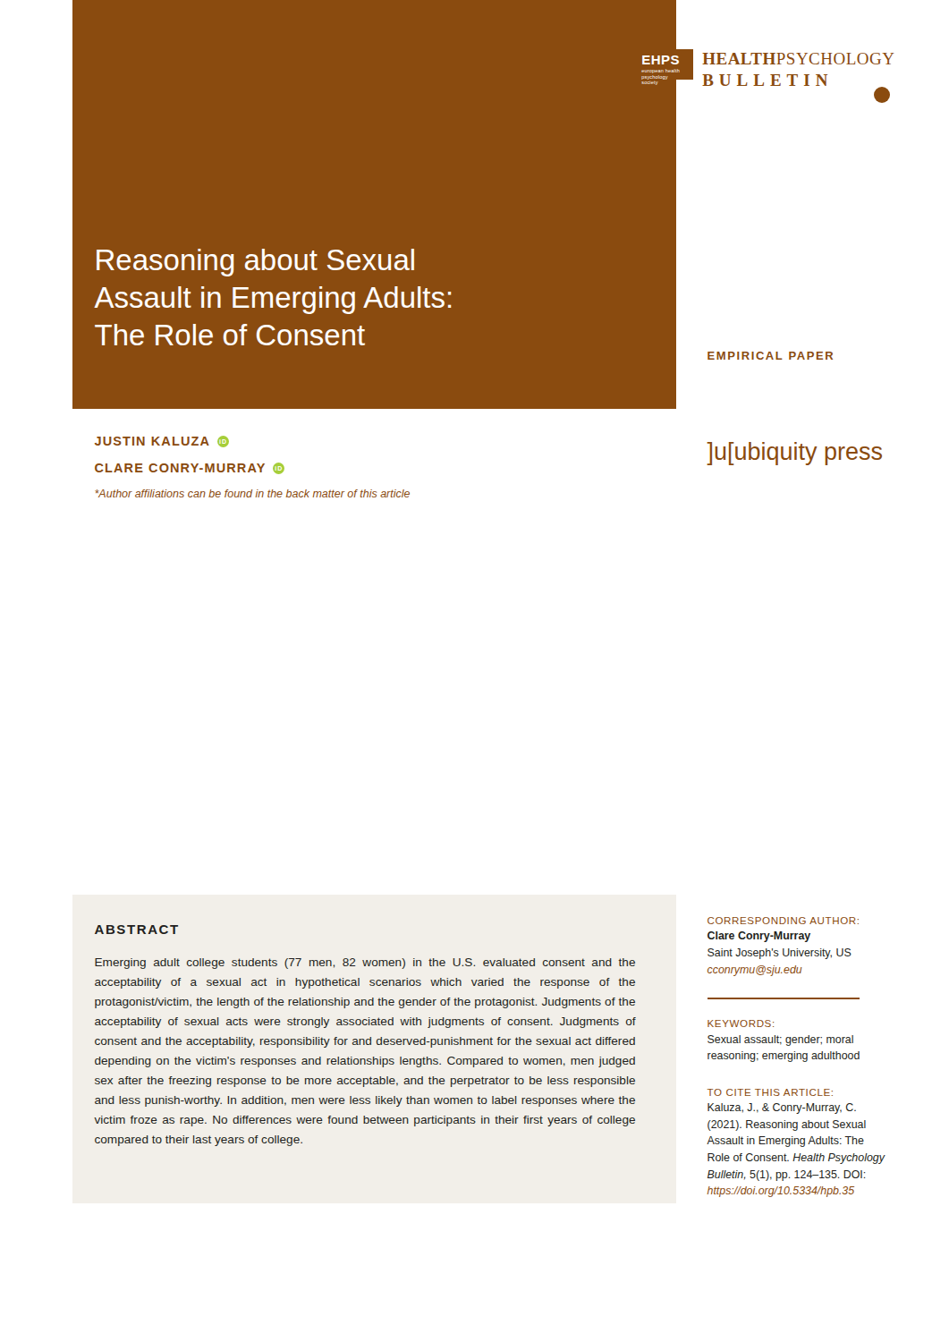EHPS european health
psychology
society
HEALTHPSYCHOLOGY
BULLETIN
Reasoning about Sexual
Assault in Emerging Adults:
The Role of Consent
EMPIRICAL PAPER
]u[ubiquity press
JUSTIN KALUZA
CLARE CONRY-MURRAY
*Author affiliations can be found in the back matter of this article
ABSTRACT
Emerging adult college students (77 men, 82 women) in the U.S. evaluated consent and the acceptability of a sexual act in hypothetical scenarios which varied the response of the protagonist/victim, the length of the relationship and the gender of the protagonist. Judgments of the acceptability of sexual acts were strongly associated with judgments of consent. Judgments of consent and the acceptability, responsibility for and deserved-punishment for the sexual act differed depending on the victim's responses and relationships lengths. Compared to women, men judged sex after the freezing response to be more acceptable, and the perpetrator to be less responsible and less punish-worthy. In addition, men were less likely than women to label responses where the victim froze as rape. No differences were found between participants in their first years of college compared to their last years of college.
CORRESPONDING AUTHOR:
Clare Conry-Murray
Saint Joseph's University, US
cconrymu@sju.edu
KEYWORDS:
Sexual assault; gender; moral reasoning; emerging adulthood
TO CITE THIS ARTICLE:
Kaluza, J., & Conry-Murray, C. (2021). Reasoning about Sexual Assault in Emerging Adults: The Role of Consent. Health Psychology Bulletin, 5(1), pp. 124–135. DOI: https://doi.org/10.5334/hpb.35